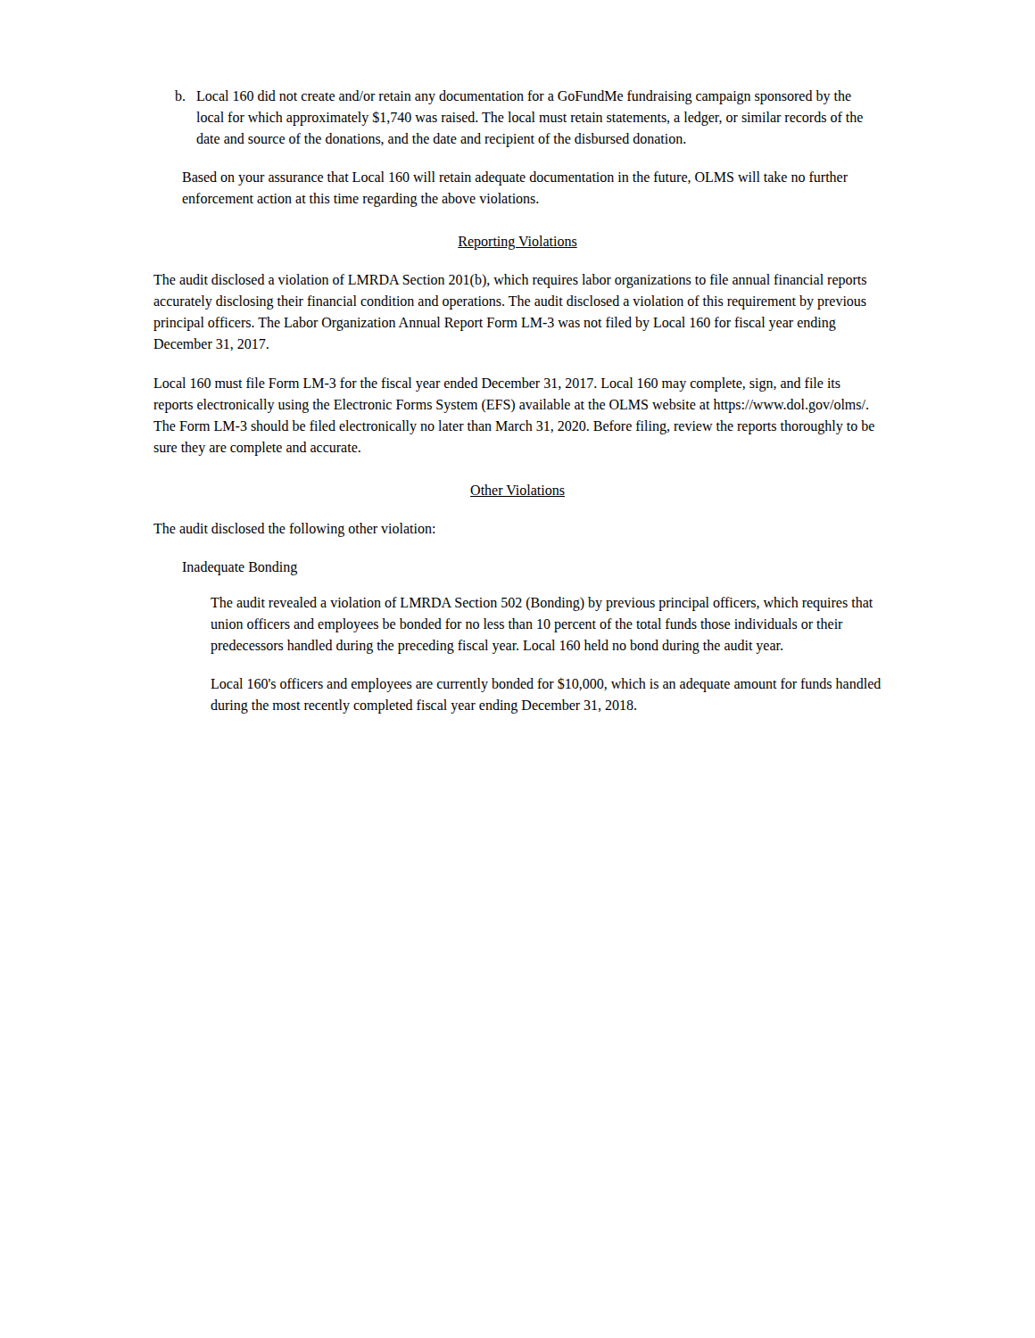Local 160 did not create and/or retain any documentation for a GoFundMe fundraising campaign sponsored by the local for which approximately $1,740 was raised. The local must retain statements, a ledger, or similar records of the date and source of the donations, and the date and recipient of the disbursed donation.
Based on your assurance that Local 160 will retain adequate documentation in the future, OLMS will take no further enforcement action at this time regarding the above violations.
Reporting Violations
The audit disclosed a violation of LMRDA Section 201(b), which requires labor organizations to file annual financial reports accurately disclosing their financial condition and operations. The audit disclosed a violation of this requirement by previous principal officers. The Labor Organization Annual Report Form LM-3 was not filed by Local 160 for fiscal year ending December 31, 2017.
Local 160 must file Form LM-3 for the fiscal year ended December 31, 2017. Local 160 may complete, sign, and file its reports electronically using the Electronic Forms System (EFS) available at the OLMS website at https://www.dol.gov/olms/. The Form LM-3 should be filed electronically no later than March 31, 2020. Before filing, review the reports thoroughly to be sure they are complete and accurate.
Other Violations
The audit disclosed the following other violation:
Inadequate Bonding
The audit revealed a violation of LMRDA Section 502 (Bonding) by previous principal officers, which requires that union officers and employees be bonded for no less than 10 percent of the total funds those individuals or their predecessors handled during the preceding fiscal year. Local 160 held no bond during the audit year.
Local 160's officers and employees are currently bonded for $10,000, which is an adequate amount for funds handled during the most recently completed fiscal year ending December 31, 2018.